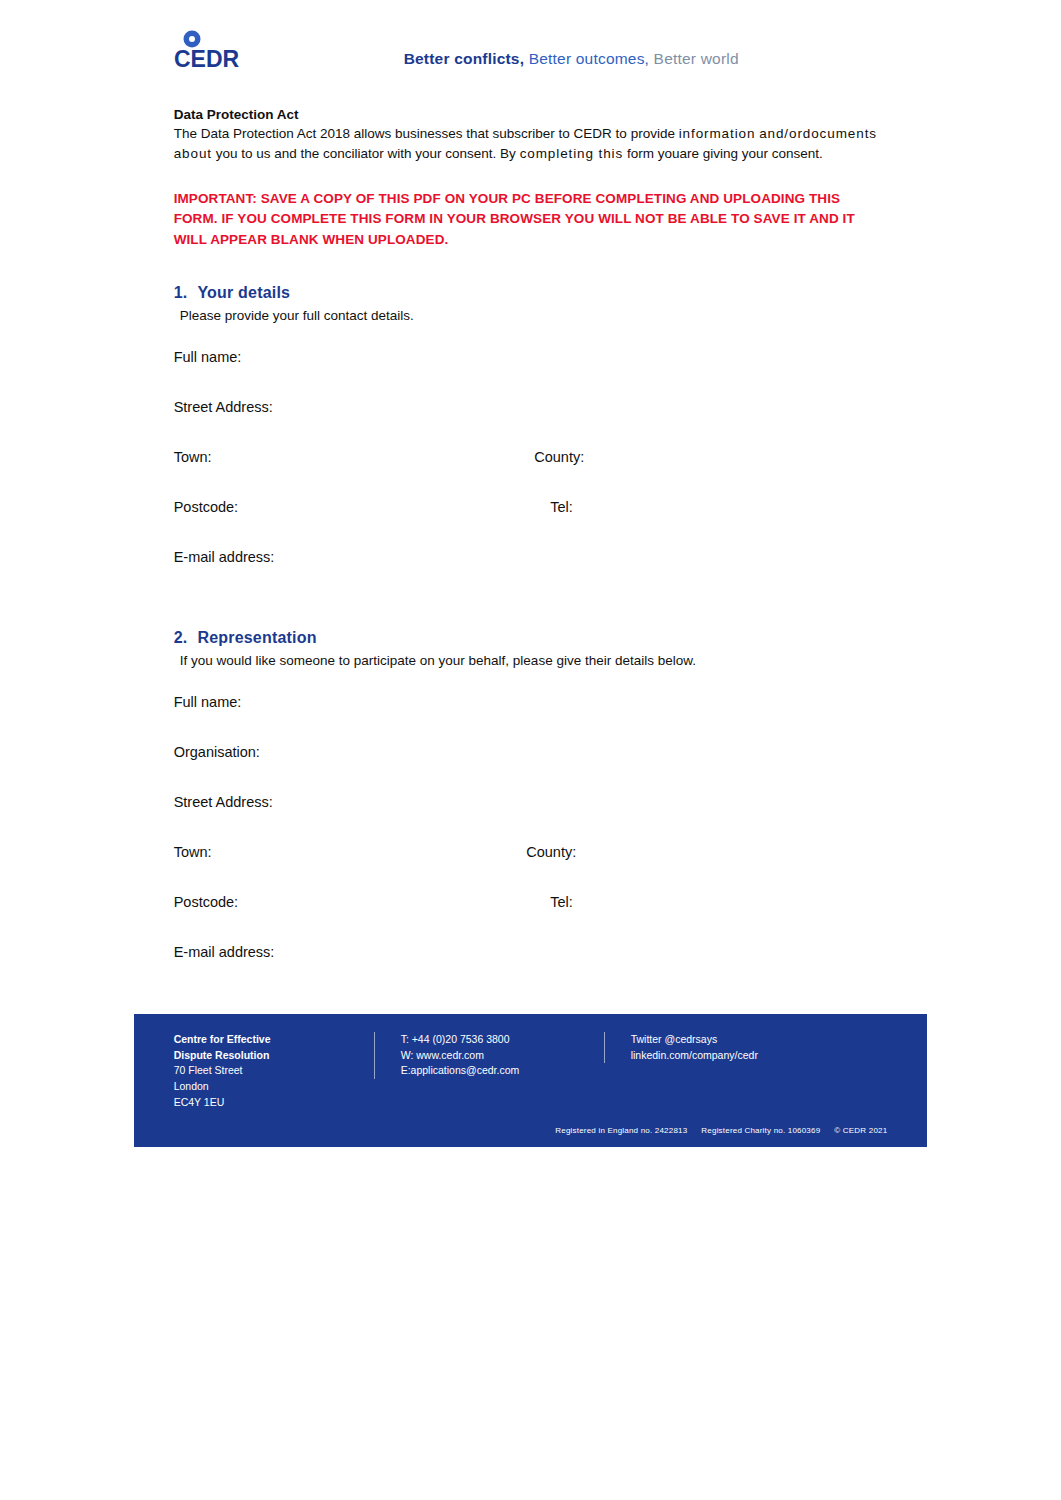CEDR
Better conflicts, Better outcomes, Better world
Data Protection Act
The Data Protection Act 2018 allows businesses that subscriber to CEDR to provide information and/ordocuments about you to us and the conciliator with your consent. By completing this form youare giving your consent.
Important: save a copy of this pdf on your pc before completing and uploading this form. If you complete this form in your browser you will not be able to save it and it will appear blank when uploaded.
1. Your details
Please provide your full contact details.
Full name:
Street Address:
Town:
County:
Postcode:
Tel:
E-mail address:
2. Representation
If you would like someone to participate on your behalf, please give their details below.
Full name:
Organisation:
Street Address:
Town:
County:
Postcode:
Tel:
E-mail address:
Centre for Effective
Dispute Resolution
70 Fleet Street
London
EC4Y 1EU
T: +44 (0)20 7536 3800
W: www.cedr.com
E:applications@cedr.com
Twitter @cedrsays
linkedin.com/company/cedr
Registered in England no. 2422813Registered Charity no. 1060369© CEDR 2021